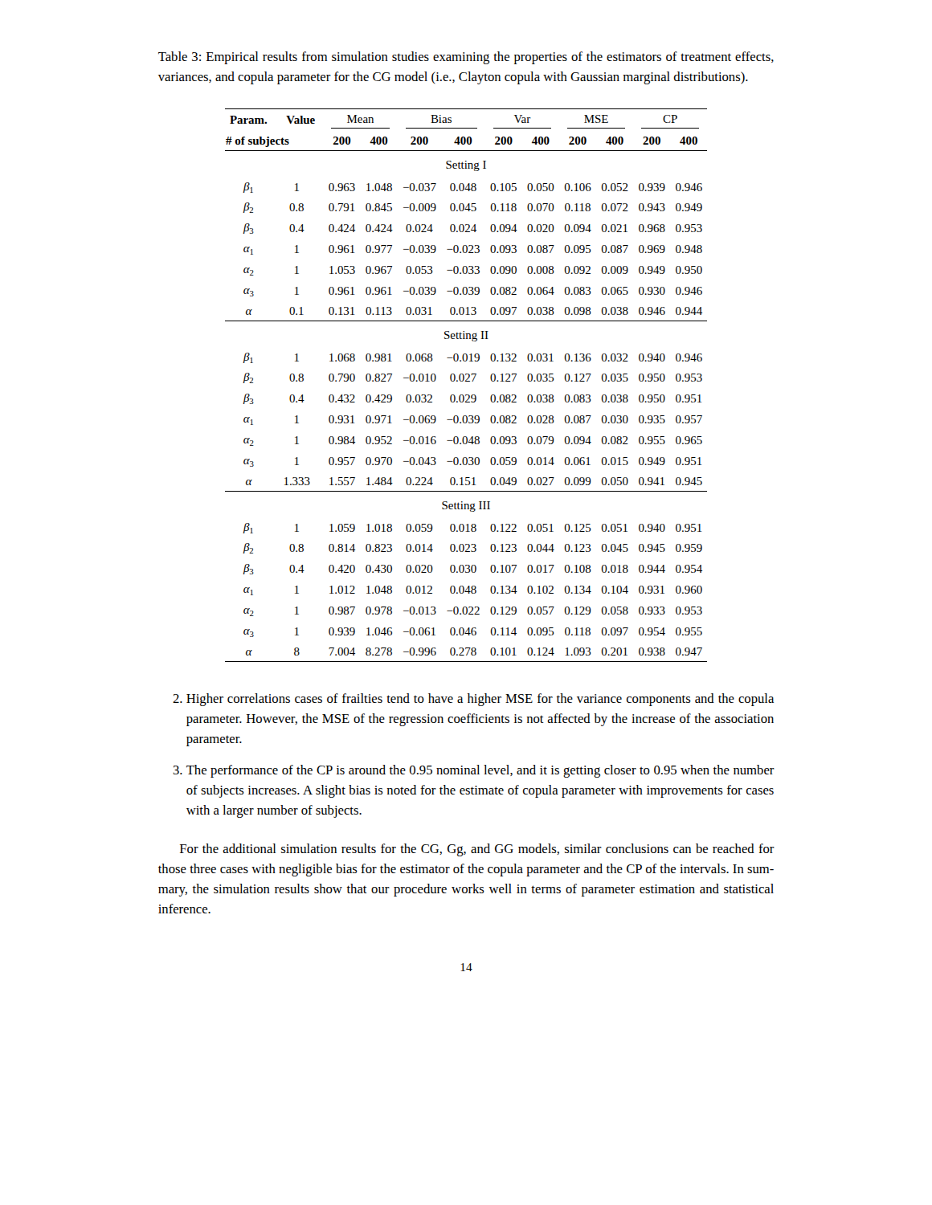Table 3: Empirical results from simulation studies examining the properties of the estimators of treatment effects, variances, and copula parameter for the CG model (i.e., Clayton copula with Gaussian marginal distributions).
| Param. | Value | Mean | Bias | Var | MSE | CP |
| --- | --- | --- | --- | --- | --- | --- |
| # of subjects | 200 | 400 | 200 | 400 | 200 | 400 | 200 | 400 | 200 | 400 |
| Setting I |
| β 1 | 1 | 0.963 | 1.048 | − 0.037 | 0.048 | 0.105 | 0.050 | 0.106 | 0.052 | 0.939 | 0.946 |
| β 2 | 0.8 | 0.791 | 0.845 | − 0.009 | 0.045 | 0.118 | 0.070 | 0.118 | 0.072 | 0.943 | 0.949 |
| β 3 | 0.4 | 0.424 | 0.424 | 0.024 | 0.024 | 0.094 | 0.020 | 0.094 | 0.021 | 0.968 | 0.953 |
| α 1 | 1 | 0.961 | 0.977 | − 0.039 | − 0.023 | 0.093 | 0.087 | 0.095 | 0.087 | 0.969 | 0.948 |
| α 2 | 1 | 1.053 | 0.967 | 0.053 | − 0.033 | 0.090 | 0.008 | 0.092 | 0.009 | 0.949 | 0.950 |
| α 3 | 1 | 0.961 | 0.961 | − 0.039 | − 0.039 | 0.082 | 0.064 | 0.083 | 0.065 | 0.930 | 0.946 |
| α | 0.1 | 0.131 | 0.113 | 0.031 | 0.013 | 0.097 | 0.038 | 0.098 | 0.038 | 0.946 | 0.944 |
| Setting II |
| β 1 | 1 | 1.068 | 0.981 | 0.068 | − 0.019 | 0.132 | 0.031 | 0.136 | 0.032 | 0.940 | 0.946 |
| β 2 | 0.8 | 0.790 | 0.827 | − 0.010 | 0.027 | 0.127 | 0.035 | 0.127 | 0.035 | 0.950 | 0.953 |
| β 3 | 0.4 | 0.432 | 0.429 | 0.032 | 0.029 | 0.082 | 0.038 | 0.083 | 0.038 | 0.950 | 0.951 |
| α 1 | 1 | 0.931 | 0.971 | − 0.069 | − 0.039 | 0.082 | 0.028 | 0.087 | 0.030 | 0.935 | 0.957 |
| α 2 | 1 | 0.984 | 0.952 | − 0.016 | − 0.048 | 0.093 | 0.079 | 0.094 | 0.082 | 0.955 | 0.965 |
| α 3 | 1 | 0.957 | 0.970 | − 0.043 | − 0.030 | 0.059 | 0.014 | 0.061 | 0.015 | 0.949 | 0.951 |
| α | 1.333 | 1.557 | 1.484 | 0.224 | 0.151 | 0.049 | 0.027 | 0.099 | 0.050 | 0.941 | 0.945 |
| Setting III |
| β 1 | 1 | 1.059 | 1.018 | 0.059 | 0.018 | 0.122 | 0.051 | 0.125 | 0.051 | 0.940 | 0.951 |
| β 2 | 0.8 | 0.814 | 0.823 | 0.014 | 0.023 | 0.123 | 0.044 | 0.123 | 0.045 | 0.945 | 0.959 |
| β 3 | 0.4 | 0.420 | 0.430 | 0.020 | 0.030 | 0.107 | 0.017 | 0.108 | 0.018 | 0.944 | 0.954 |
| α 1 | 1 | 1.012 | 1.048 | 0.012 | 0.048 | 0.134 | 0.102 | 0.134 | 0.104 | 0.931 | 0.960 |
| α 2 | 1 | 0.987 | 0.978 | − 0.013 | − 0.022 | 0.129 | 0.057 | 0.129 | 0.058 | 0.933 | 0.953 |
| α 3 | 1 | 0.939 | 1.046 | − 0.061 | 0.046 | 0.114 | 0.095 | 0.118 | 0.097 | 0.954 | 0.955 |
| α | 8 | 7.004 | 8.278 | − 0.996 | 0.278 | 0.101 | 0.124 | 1.093 | 0.201 | 0.938 | 0.947 |
Higher correlations cases of frailties tend to have a higher MSE for the variance components and the copula parameter. However, the MSE of the regression coefficients is not affected by the increase of the association parameter.
The performance of the CP is around the 0.95 nominal level, and it is getting closer to 0.95 when the number of subjects increases. A slight bias is noted for the estimate of copula parameter with improvements for cases with a larger number of subjects.
For the additional simulation results for the CG, Gg, and GG models, similar conclusions can be reached for those three cases with negligible bias for the estimator of the copula parameter and the CP of the intervals. In summary, the simulation results show that our procedure works well in terms of parameter estimation and statistical inference.
14